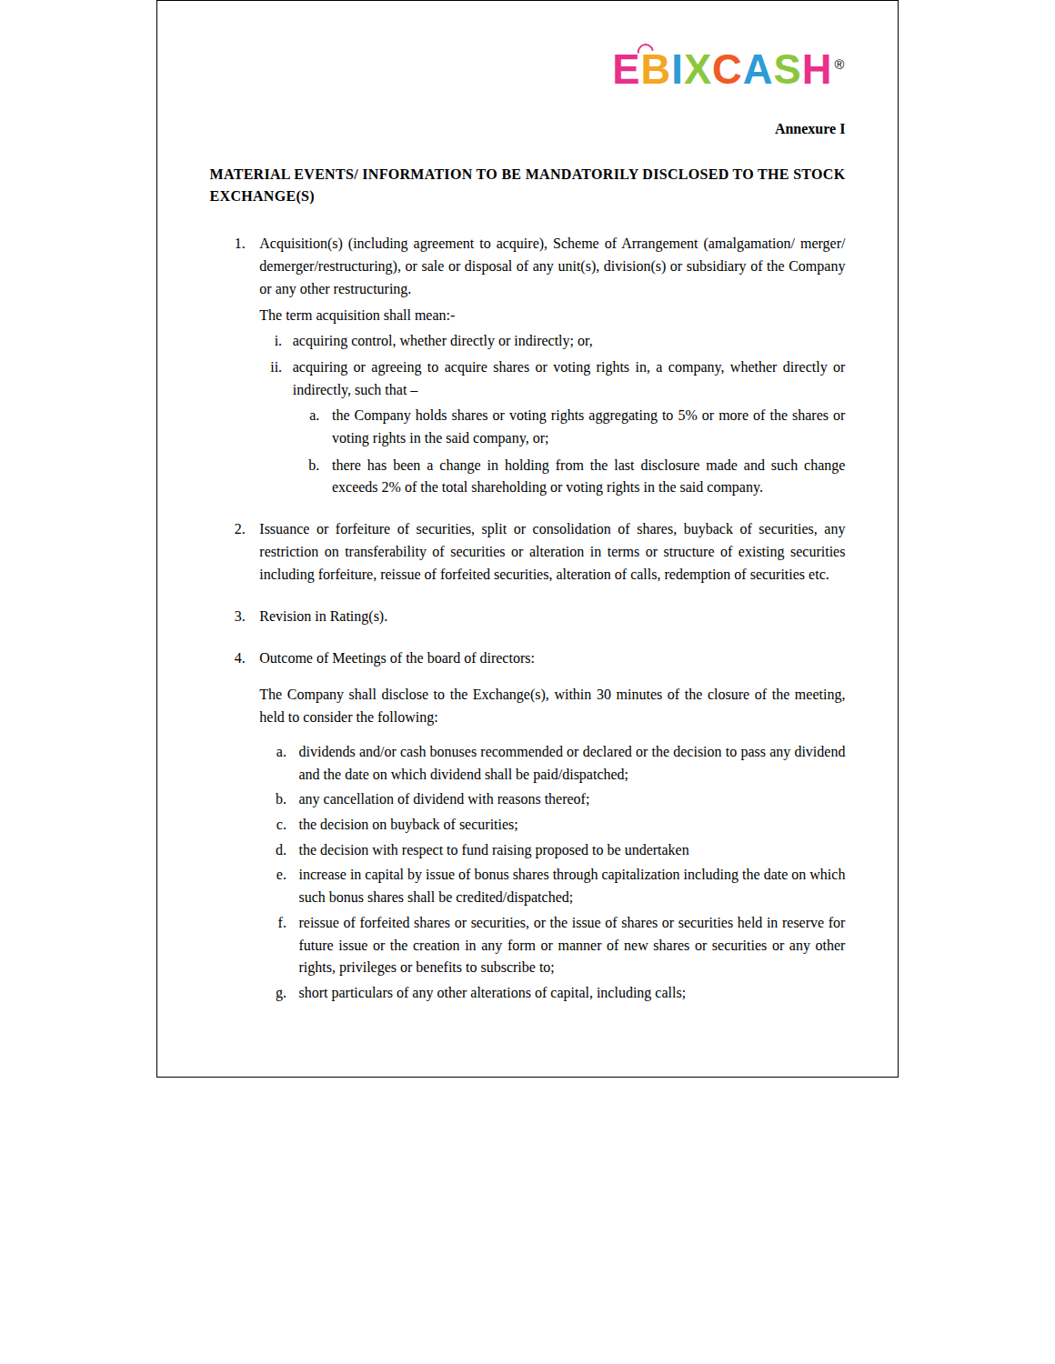EBIXCASH®
Annexure I
MATERIAL EVENTS/ INFORMATION TO BE MANDATORILY DISCLOSED TO THE STOCK EXCHANGE(S)
Acquisition(s) (including agreement to acquire), Scheme of Arrangement (amalgamation/ merger/ demerger/restructuring), or sale or disposal of any unit(s), division(s) or subsidiary of the Company or any other restructuring.
The term acquisition shall mean:-
acquiring control, whether directly or indirectly; or,
acquiring or agreeing to acquire shares or voting rights in, a company, whether directly or indirectly, such that –
the Company holds shares or voting rights aggregating to 5% or more of the shares or voting rights in the said company, or;
there has been a change in holding from the last disclosure made and such change exceeds 2% of the total shareholding or voting rights in the said company.
Issuance or forfeiture of securities, split or consolidation of shares, buyback of securities, any restriction on transferability of securities or alteration in terms or structure of existing securities including forfeiture, reissue of forfeited securities, alteration of calls, redemption of securities etc.
Revision in Rating(s).
Outcome of Meetings of the board of directors:
The Company shall disclose to the Exchange(s), within 30 minutes of the closure of the meeting, held to consider the following:
dividends and/or cash bonuses recommended or declared or the decision to pass any dividend and the date on which dividend shall be paid/dispatched;
any cancellation of dividend with reasons thereof;
the decision on buyback of securities;
the decision with respect to fund raising proposed to be undertaken
increase in capital by issue of bonus shares through capitalization including the date on which such bonus shares shall be credited/dispatched;
reissue of forfeited shares or securities, or the issue of shares or securities held in reserve for future issue or the creation in any form or manner of new shares or securities or any other rights, privileges or benefits to subscribe to;
short particulars of any other alterations of capital, including calls;